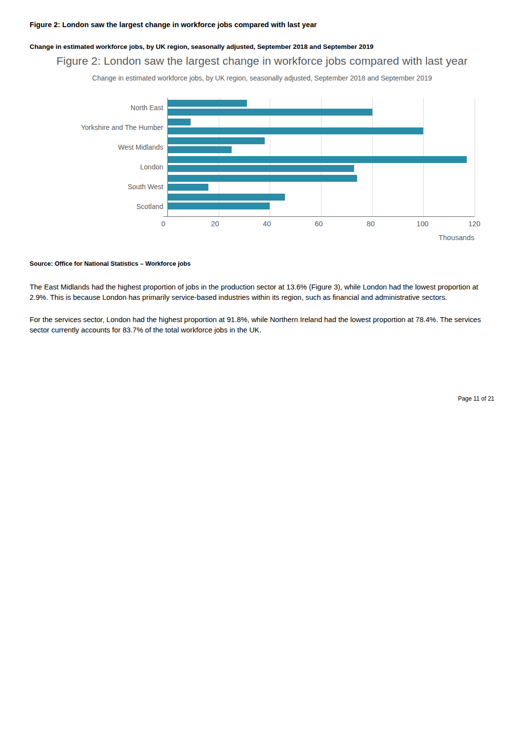Figure 2: London saw the largest change in workforce jobs compared with last year
Change in estimated workforce jobs, by UK region, seasonally adjusted, September 2018 and September 2019
Figure 2: London saw the largest change in workforce jobs compared with last year
Change in estimated workforce jobs, by UK region, seasonally adjusted, September 2018 and September 2019
North East Yorkshire and The Humber West Midlands London South West Scotland
0 20 40 60 80 100 120
Thousands
Source: Office for National Statistics – Workforce jobs
The East Midlands had the highest proportion of jobs in the production sector at 13.6% (Figure 3), while London had the lowest proportion at 2.9%. This is because London has primarily service-based industries within its region, such as financial and administrative sectors.
For the services sector, London had the highest proportion at 91.8%, while Northern Ireland had the lowest proportion at 78.4%. The services sector currently accounts for 83.7% of the total workforce jobs in the UK.
Page 11 of 21